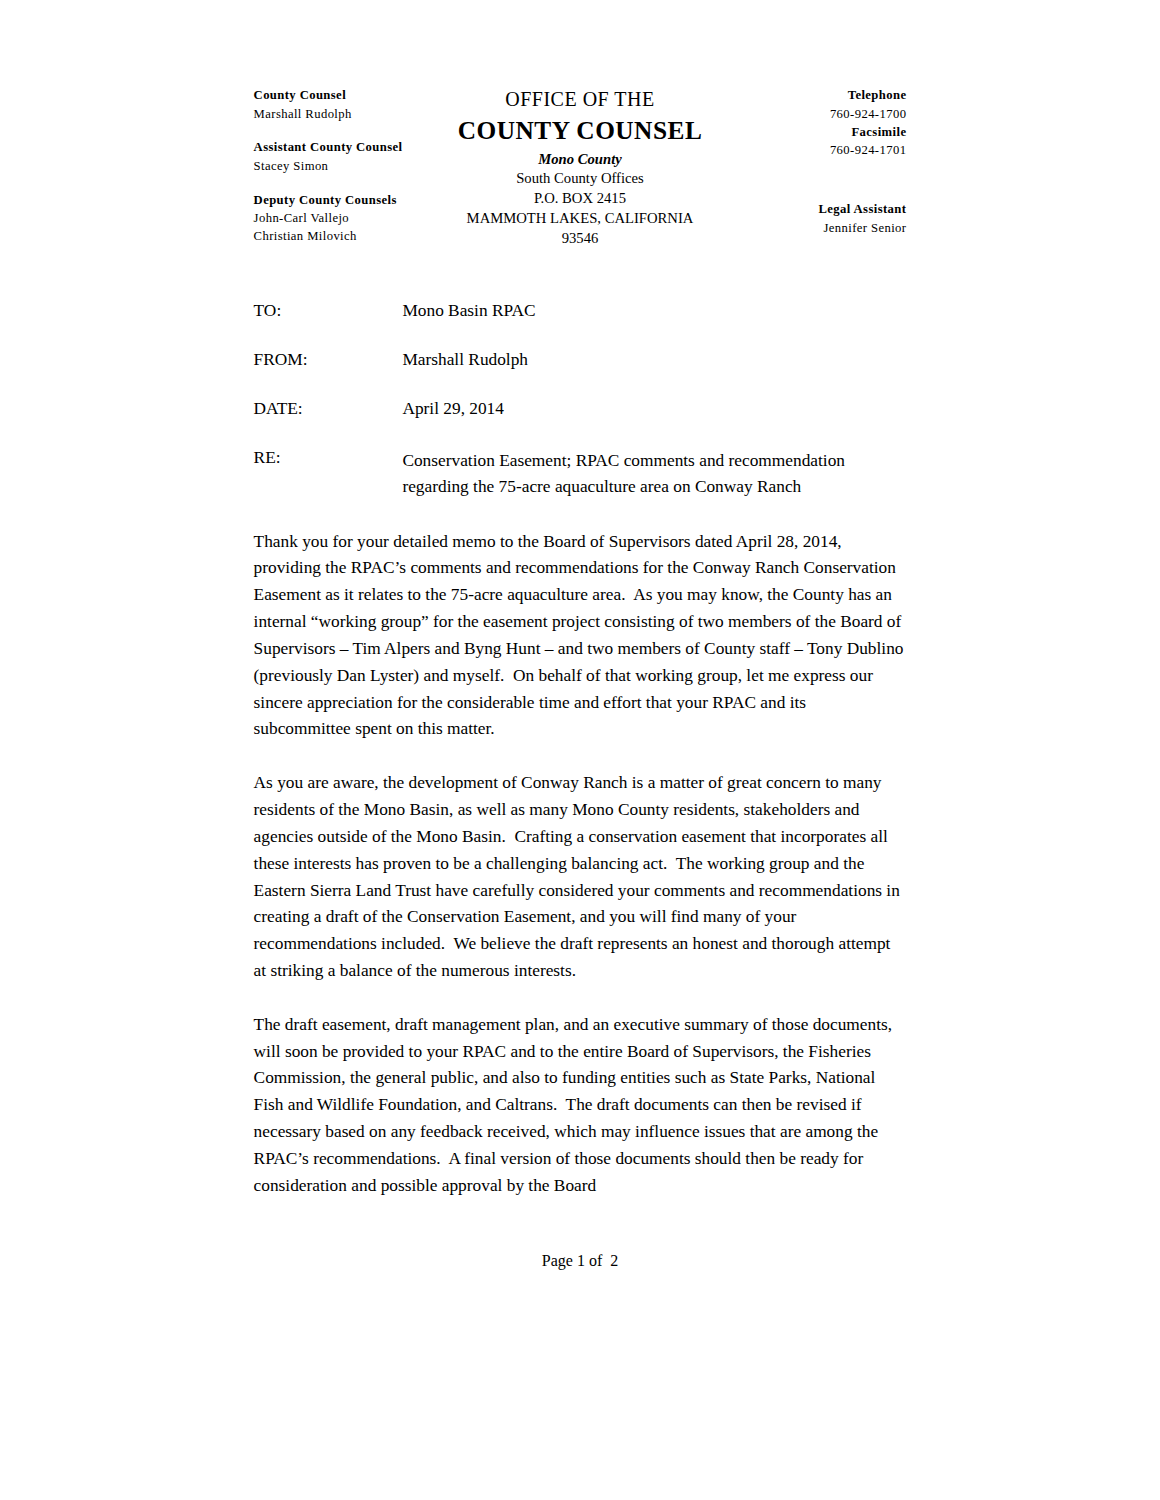| County Counsel Marshall Rudolph Assistant County Counsel Stacey Simon Deputy County Counsels John-Carl Vallejo Christian Milovich | OFFICE OF THE COUNTY COUNSEL Mono County South County Offices P.O. BOX 2415 MAMMOTH LAKES, CALIFORNIA 93546 | Telephone 760-924-1700 Facsimile 760-924-1701 Legal Assistant Jennifer Senior |
TO:
Mono Basin RPAC
FROM:
Marshall Rudolph
DATE:
April 29, 2014
RE:
Conservation Easement; RPAC comments and recommendation regarding the 75-acre aquaculture area on Conway Ranch
Thank you for your detailed memo to the Board of Supervisors dated April 28, 2014, providing the RPAC’s comments and recommendations for the Conway Ranch Conservation Easement as it relates to the 75-acre aquaculture area. As you may know, the County has an internal “working group” for the easement project consisting of two members of the Board of Supervisors – Tim Alpers and Byng Hunt – and two members of County staff – Tony Dublino (previously Dan Lyster) and myself. On behalf of that working group, let me express our sincere appreciation for the considerable time and effort that your RPAC and its subcommittee spent on this matter.
As you are aware, the development of Conway Ranch is a matter of great concern to many residents of the Mono Basin, as well as many Mono County residents, stakeholders and agencies outside of the Mono Basin. Crafting a conservation easement that incorporates all these interests has proven to be a challenging balancing act. The working group and the Eastern Sierra Land Trust have carefully considered your comments and recommendations in creating a draft of the Conservation Easement, and you will find many of your recommendations included. We believe the draft represents an honest and thorough attempt at striking a balance of the numerous interests.
The draft easement, draft management plan, and an executive summary of those documents, will soon be provided to your RPAC and to the entire Board of Supervisors, the Fisheries Commission, the general public, and also to funding entities such as State Parks, National Fish and Wildlife Foundation, and Caltrans. The draft documents can then be revised if necessary based on any feedback received, which may influence issues that are among the RPAC’s recommendations. A final version of those documents should then be ready for consideration and possible approval by the Board
Page 1 of 2